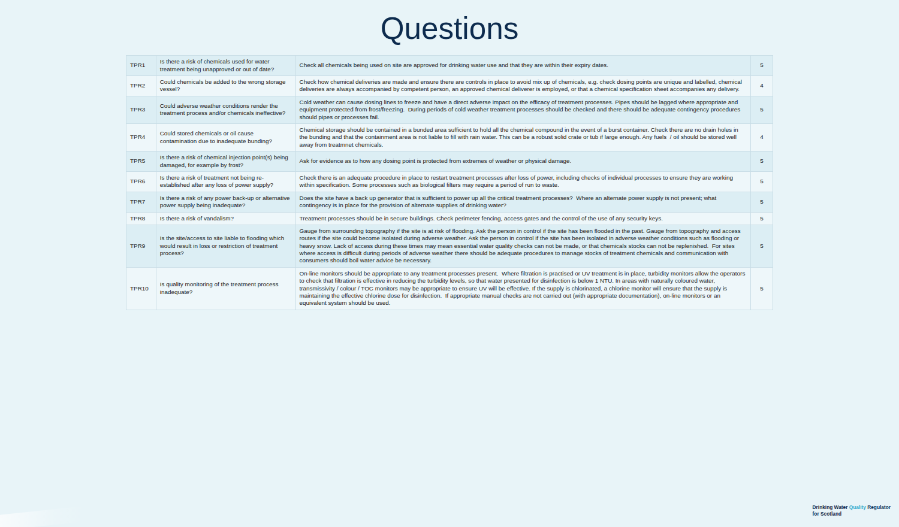Questions
| TPR1 | Is there a risk of chemicals used for water treatment being unapproved or out of date? | Check all chemicals being used on site are approved for drinking water use and that they are within their expiry dates. | 5 |
| TPR2 | Could chemicals be added to the wrong storage vessel? | Check how chemical deliveries are made and ensure there are controls in place to avoid mix up of chemicals, e.g. check dosing points are unique and labelled, chemical deliveries are always accompanied by competent person, an approved chemical deliverer is employed, or that a chemical specification sheet accompanies any delivery. | 4 |
| TPR3 | Could adverse weather conditions render the treatment process and/or chemicals ineffective? | Cold weather can cause dosing lines to freeze and have a direct adverse impact on the efficacy of treatment processes. Pipes should be lagged where appropriate and equipment protected from frost/freezing. During periods of cold weather treatment processes should be checked and there should be adequate contingency procedures should pipes or processes fail. | 5 |
| TPR4 | Could stored chemicals or oil cause contamination due to inadequate bunding? | Chemical storage should be contained in a bunded area sufficient to hold all the chemical compound in the event of a burst container. Check there are no drain holes in the bunding and that the containment area is not liable to fill with rain water. This can be a robust solid crate or tub if large enough. Any fuels / oil should be stored well away from treatmnet chemicals. | 4 |
| TPR5 | Is there a risk of chemical injection point(s) being damaged, for example by frost? | Ask for evidence as to how any dosing point is protected from extremes of weather or physical damage. | 5 |
| TPR6 | Is there a risk of treatment not being re-established after any loss of power supply? | Check there is an adequate procedure in place to restart treatment processes after loss of power, including checks of individual processes to ensure they are working within specification. Some processes such as biological filters may require a period of run to waste. | 5 |
| TPR7 | Is there a risk of any power back-up or alternative power supply being inadequate? | Does the site have a back up generator that is sufficient to power up all the critical treatment processes? Where an alternate power supply is not present; what contingency is in place for the provision of alternate supplies of drinking water? | 5 |
| TPR8 | Is there a risk of vandalism? | Treatment processes should be in secure buildings. Check perimeter fencing, access gates and the control of the use of any security keys. | 5 |
| TPR9 | Is the site/access to site liable to flooding which would result in loss or restriction of treatment process? | Gauge from surrounding topography if the site is at risk of flooding. Ask the person in control if the site has been flooded in the past. Gauge from topography and access routes if the site could become isolated during adverse weather. Ask the person in control if the site has been isolated in adverse weather conditions such as flooding or heavy snow. Lack of access during these times may mean essential water quality checks can not be made, or that chemicals stocks can not be replenished. For sites where access is difficult during periods of adverse weather there should be adequate procedures to manage stocks of treatment chemicals and communication with consumers should boil water advice be necessary. | 5 |
| TPR10 | Is quality monitoring of the treatment process inadequate? | On-line monitors should be appropriate to any treatment processes present. Where filtration is practised or UV treatment is in place, turbidity monitors allow the operators to check that filtration is effective in reducing the turbidity levels, so that water presented for disinfection is below 1 NTU. In areas with naturally coloured water, transmissivity / colour / TOC monitors may be appropriate to ensure UV will be effective. If the supply is chlorinated, a chlorine monitor will ensure that the supply is maintaining the effective chlorine dose for disinfection. If appropriate manual checks are not carried out (with appropriate documentation), on-line monitors or an equivalent system should be used. | 5 |
Drinking Water Quality Regulator
for Scotland